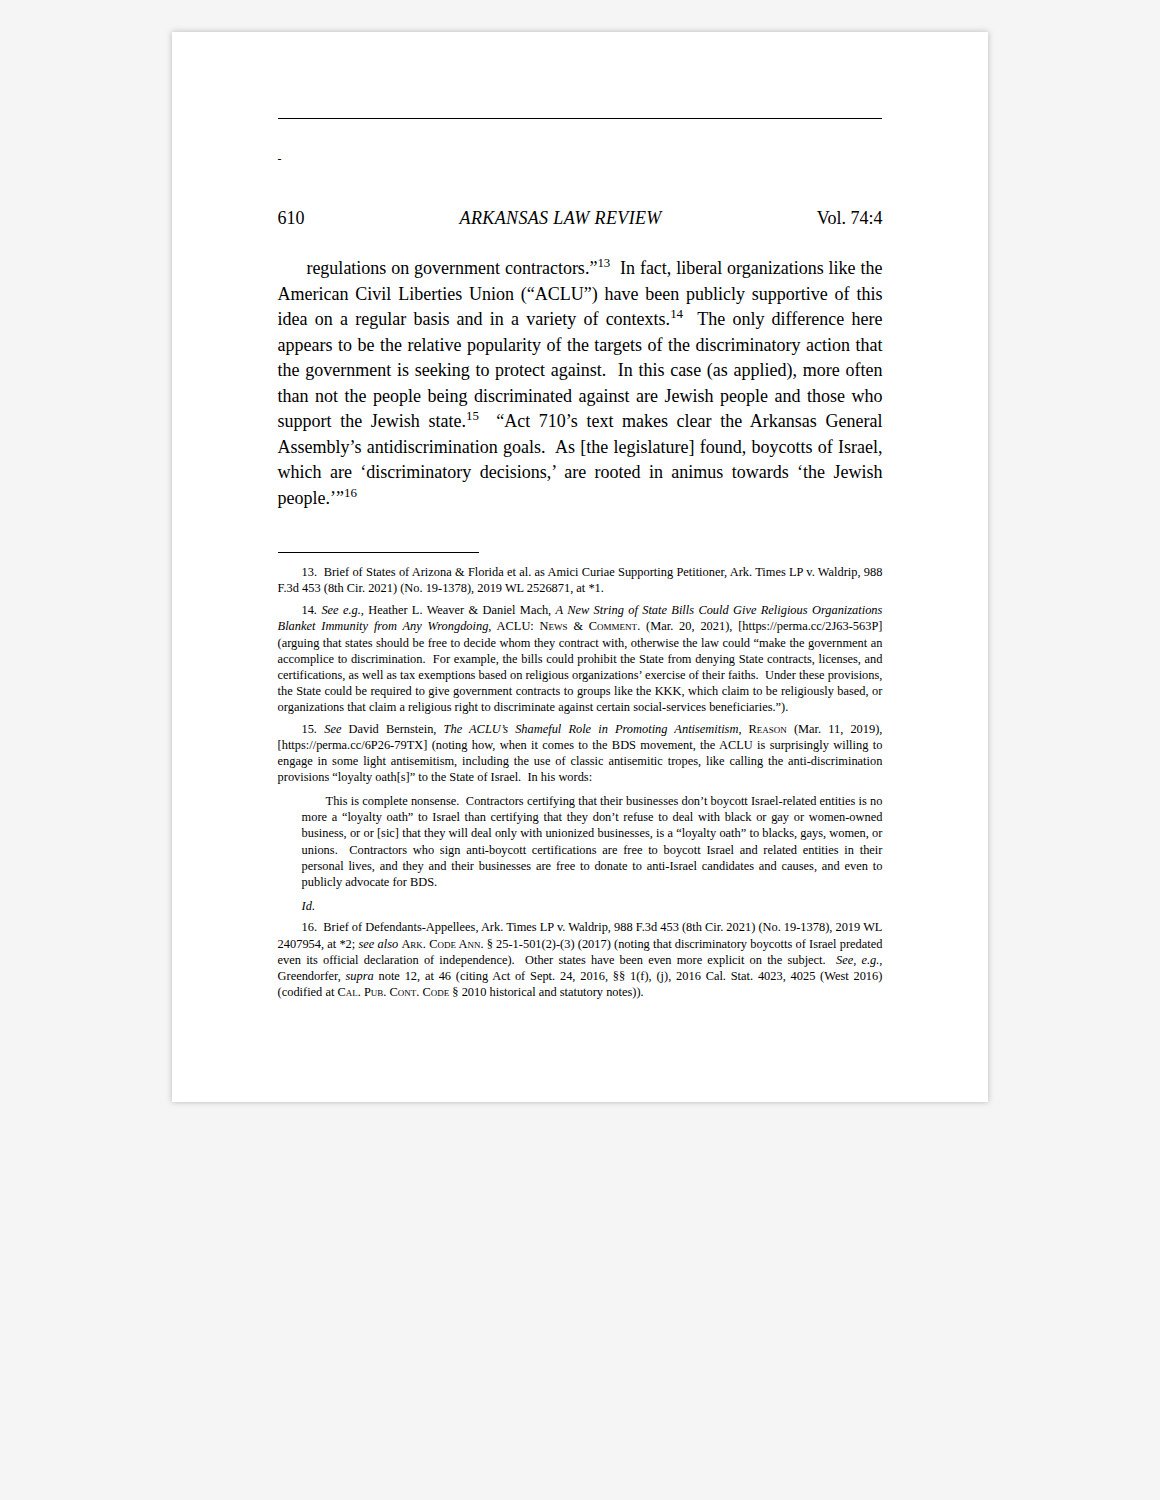-
610 ARKANSAS LAW REVIEW Vol. 74:4
regulations on government contractors.”13 In fact, liberal organizations like the American Civil Liberties Union (“ACLU”) have been publicly supportive of this idea on a regular basis and in a variety of contexts.14 The only difference here appears to be the relative popularity of the targets of the discriminatory action that the government is seeking to protect against. In this case (as applied), more often than not the people being discriminated against are Jewish people and those who support the Jewish state.15 “Act 710’s text makes clear the Arkansas General Assembly’s antidiscrimination goals. As [the legislature] found, boycotts of Israel, which are ‘discriminatory decisions,’ are rooted in animus towards ‘the Jewish people.’”16
13. Brief of States of Arizona & Florida et al. as Amici Curiae Supporting Petitioner, Ark. Times LP v. Waldrip, 988 F.3d 453 (8th Cir. 2021) (No. 19-1378), 2019 WL 2526871, at *1.
14. See e.g., Heather L. Weaver & Daniel Mach, A New String of State Bills Could Give Religious Organizations Blanket Immunity from Any Wrongdoing, ACLU: News & Comment. (Mar. 20, 2021), [https://perma.cc/2J63-563P] (arguing that states should be free to decide whom they contract with, otherwise the law could “make the government an accomplice to discrimination. For example, the bills could prohibit the State from denying State contracts, licenses, and certifications, as well as tax exemptions based on religious organizations’ exercise of their faiths. Under these provisions, the State could be required to give government contracts to groups like the KKK, which claim to be religiously based, or organizations that claim a religious right to discriminate against certain social-services beneficiaries.”).
15. See David Bernstein, The ACLU’s Shameful Role in Promoting Antisemitism, Reason (Mar. 11, 2019), [https://perma.cc/6P26-79TX] (noting how, when it comes to the BDS movement, the ACLU is surprisingly willing to engage in some light antisemitism, including the use of classic antisemitic tropes, like calling the anti-discrimination provisions “loyalty oath[s]” to the State of Israel. In his words:
This is complete nonsense. Contractors certifying that their businesses don’t boycott Israel-related entities is no more a “loyalty oath” to Israel than certifying that they don’t refuse to deal with black or gay or women-owned business, or or [sic] that they will deal only with unionized businesses, is a “loyalty oath” to blacks, gays, women, or unions. Contractors who sign anti-boycott certifications are free to boycott Israel and related entities in their personal lives, and they and their businesses are free to donate to anti-Israel candidates and causes, and even to publicly advocate for BDS.
Id.
16. Brief of Defendants-Appellees, Ark. Times LP v. Waldrip, 988 F.3d 453 (8th Cir. 2021) (No. 19-1378), 2019 WL 2407954, at *2; see also Ark. Code Ann. § 25-1-501(2)-(3) (2017) (noting that discriminatory boycotts of Israel predated even its official declaration of independence). Other states have been even more explicit on the subject. See, e.g., Greendorfer, supra note 12, at 46 (citing Act of Sept. 24, 2016, §§ 1(f), (j), 2016 Cal. Stat. 4023, 4025 (West 2016) (codified at Cal. Pub. Cont. Code § 2010 historical and statutory notes)).